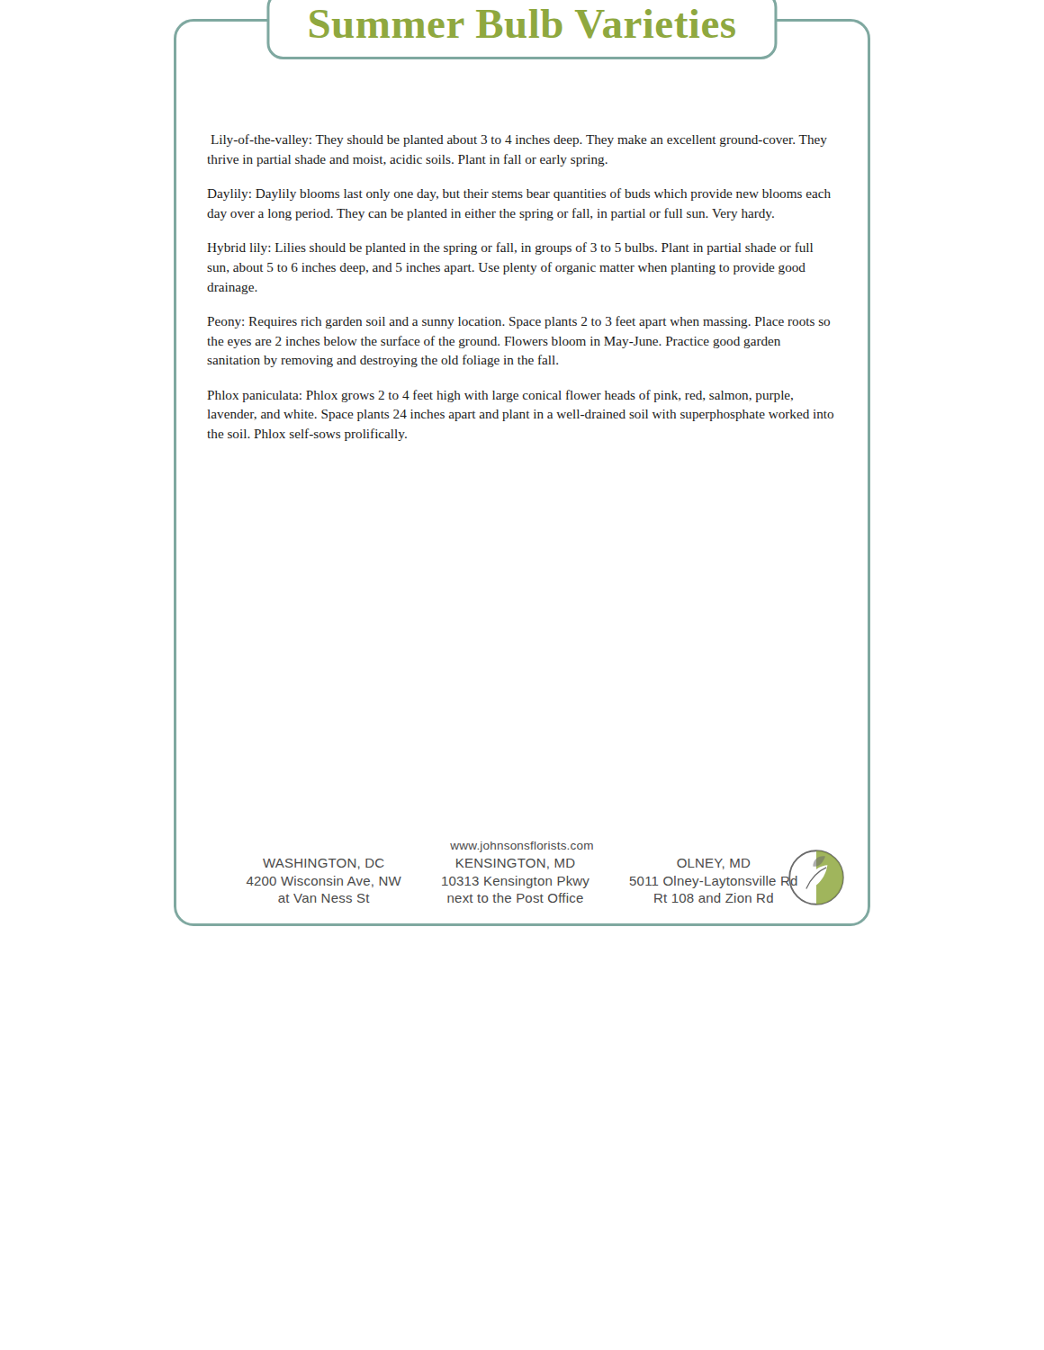Summer Bulb Varieties
Lily-of-the-valley: They should be planted about 3 to 4 inches deep. They make an excellent ground-cover. They thrive in partial shade and moist, acidic soils. Plant in fall or early spring.
Daylily: Daylily blooms last only one day, but their stems bear quantities of buds which provide new blooms each day over a long period. They can be planted in either the spring or fall, in partial or full sun. Very hardy.
Hybrid lily: Lilies should be planted in the spring or fall, in groups of 3 to 5 bulbs. Plant in partial shade or full sun, about 5 to 6 inches deep, and 5 inches apart. Use plenty of organic matter when planting to provide good drainage.
Peony: Requires rich garden soil and a sunny location. Space plants 2 to 3 feet apart when massing. Place roots so the eyes are 2 inches below the surface of the ground. Flowers bloom in May-June. Practice good garden sanitation by removing and destroying the old foliage in the fall.
Phlox paniculata: Phlox grows 2 to 4 feet high with large conical flower heads of pink, red, salmon, purple, lavender, and white. Space plants 24 inches apart and plant in a well-drained soil with superphosphate worked into the soil. Phlox self-sows prolifically.
www.johnsonsflorists.com
WASHINGTON, DC 4200 Wisconsin Ave, NW
at Van Ness St
KENSINGTON, MD 10313 Kensington Pkwy
next to the Post Office
OLNEY, MD 5011 Olney-Laytonsville Rd
Rt 108 and Zion Rd